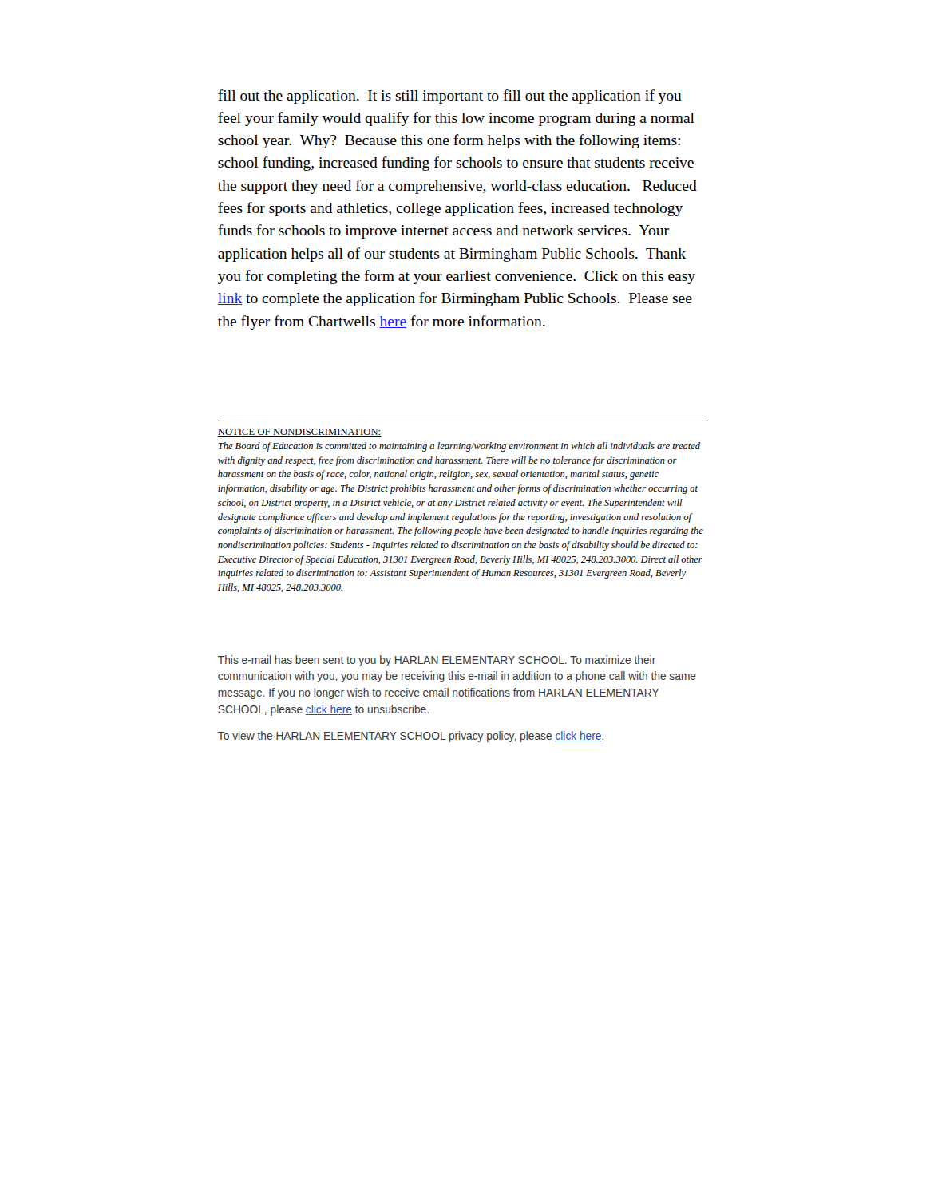fill out the application. It is still important to fill out the application if you feel your family would qualify for this low income program during a normal school year. Why? Because this one form helps with the following items: school funding, increased funding for schools to ensure that students receive the support they need for a comprehensive, world-class education. Reduced fees for sports and athletics, college application fees, increased technology funds for schools to improve internet access and network services. Your application helps all of our students at Birmingham Public Schools. Thank you for completing the form at your earliest convenience. Click on this easy link to complete the application for Birmingham Public Schools. Please see the flyer from Chartwells here for more information.
NOTICE OF NONDISCRIMINATION:
The Board of Education is committed to maintaining a learning/working environment in which all individuals are treated with dignity and respect, free from discrimination and harassment. There will be no tolerance for discrimination or harassment on the basis of race, color, national origin, religion, sex, sexual orientation, marital status, genetic information, disability or age. The District prohibits harassment and other forms of discrimination whether occurring at school, on District property, in a District vehicle, or at any District related activity or event. The Superintendent will designate compliance officers and develop and implement regulations for the reporting, investigation and resolution of complaints of discrimination or harassment. The following people have been designated to handle inquiries regarding the nondiscrimination policies: Students - Inquiries related to discrimination on the basis of disability should be directed to: Executive Director of Special Education, 31301 Evergreen Road, Beverly Hills, MI 48025, 248.203.3000. Direct all other inquiries related to discrimination to: Assistant Superintendent of Human Resources, 31301 Evergreen Road, Beverly Hills, MI 48025, 248.203.3000.
This e-mail has been sent to you by HARLAN ELEMENTARY SCHOOL. To maximize their communication with you, you may be receiving this e-mail in addition to a phone call with the same message. If you no longer wish to receive email notifications from HARLAN ELEMENTARY SCHOOL, please click here to unsubscribe.
To view the HARLAN ELEMENTARY SCHOOL privacy policy, please click here.